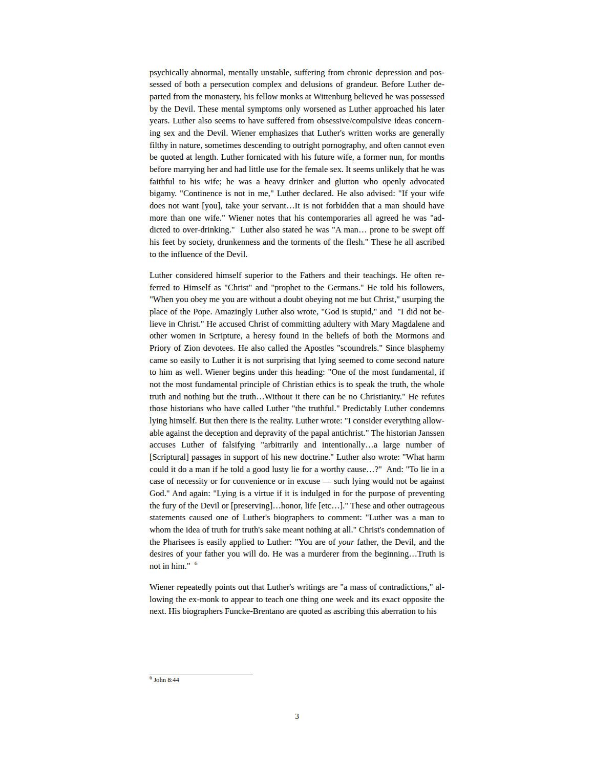psychically abnormal, mentally unstable, suffering from chronic depression and possessed of both a persecution complex and delusions of grandeur. Before Luther departed from the monastery, his fellow monks at Wittenburg believed he was possessed by the Devil. These mental symptoms only worsened as Luther approached his later years. Luther also seems to have suffered from obsessive/compulsive ideas concerning sex and the Devil. Wiener emphasizes that Luther's written works are generally filthy in nature, sometimes descending to outright pornography, and often cannot even be quoted at length. Luther fornicated with his future wife, a former nun, for months before marrying her and had little use for the female sex. It seems unlikely that he was faithful to his wife; he was a heavy drinker and glutton who openly advocated bigamy. "Continence is not in me," Luther declared. He also advised: "If your wife does not want [you], take your servant…It is not forbidden that a man should have more than one wife." Wiener notes that his contemporaries all agreed he was "addicted to over-drinking." Luther also stated he was "A man… prone to be swept off his feet by society, drunkenness and the torments of the flesh." These he all ascribed to the influence of the Devil.
Luther considered himself superior to the Fathers and their teachings. He often referred to Himself as "Christ" and "prophet to the Germans." He told his followers, "When you obey me you are without a doubt obeying not me but Christ," usurping the place of the Pope. Amazingly Luther also wrote, "God is stupid," and "I did not believe in Christ." He accused Christ of committing adultery with Mary Magdalene and other women in Scripture, a heresy found in the beliefs of both the Mormons and Priory of Zion devotees. He also called the Apostles "scoundrels." Since blasphemy came so easily to Luther it is not surprising that lying seemed to come second nature to him as well. Wiener begins under this heading: "One of the most fundamental, if not the most fundamental principle of Christian ethics is to speak the truth, the whole truth and nothing but the truth…Without it there can be no Christianity." He refutes those historians who have called Luther "the truthful." Predictably Luther condemns lying himself. But then there is the reality. Luther wrote: "I consider everything allowable against the deception and depravity of the papal antichrist." The historian Janssen accuses Luther of falsifying "arbitrarily and intentionally…a large number of [Scriptural] passages in support of his new doctrine." Luther also wrote: "What harm could it do a man if he told a good lusty lie for a worthy cause…?" And: "To lie in a case of necessity or for convenience or in excuse — such lying would not be against God." And again: "Lying is a virtue if it is indulged in for the purpose of preventing the fury of the Devil or [preserving]…honor, life [etc…]." These and other outrageous statements caused one of Luther's biographers to comment: "Luther was a man to whom the idea of truth for truth's sake meant nothing at all." Christ's condemnation of the Pharisees is easily applied to Luther: "You are of your father, the Devil, and the desires of your father you will do. He was a murderer from the beginning…Truth is not in him." 6
Wiener repeatedly points out that Luther's writings are "a mass of contradictions," allowing the ex-monk to appear to teach one thing one week and its exact opposite the next. His biographers Funcke-Brentano are quoted as ascribing this aberration to his
6 John 8:44
3